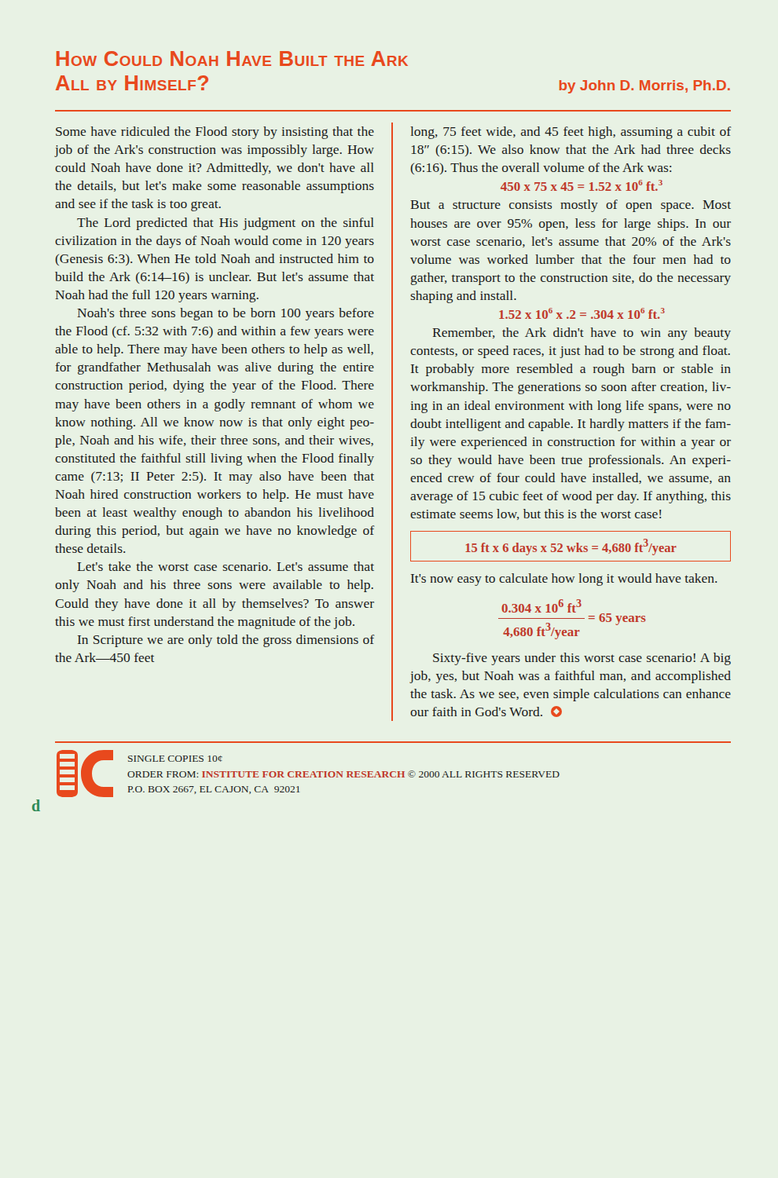How Could Noah Have Built the Ark All by Himself?
by John D. Morris, Ph.D.
Some have ridiculed the Flood story by insisting that the job of the Ark's construction was impossibly large. How could Noah have done it? Admittedly, we don't have all the details, but let's make some reasonable assumptions and see if the task is too great.
The Lord predicted that His judgment on the sinful civilization in the days of Noah would come in 120 years (Genesis 6:3). When He told Noah and instructed him to build the Ark (6:14–16) is unclear. But let's assume that Noah had the full 120 years warning.
Noah's three sons began to be born 100 years before the Flood (cf. 5:32 with 7:6) and within a few years were able to help. There may have been others to help as well, for grandfather Methusalah was alive during the entire construction period, dying the year of the Flood. There may have been others in a godly remnant of whom we know nothing. All we know now is that only eight people, Noah and his wife, their three sons, and their wives, constituted the faithful still living when the Flood finally came (7:13; II Peter 2:5). It may also have been that Noah hired construction workers to help. He must have been at least wealthy enough to abandon his livelihood during this period, but again we have no knowledge of these details.
Let's take the worst case scenario. Let's assume that only Noah and his three sons were available to help. Could they have done it all by themselves? To answer this we must first understand the magnitude of the job.
In Scripture we are only told the gross dimensions of the Ark—450 feet
long, 75 feet wide, and 45 feet high, assuming a cubit of 18″ (6:15). We also know that the Ark had three decks (6:16). Thus the overall volume of the Ark was:
450 x 75 x 45 = 1.52 x 106 ft.3
But a structure consists mostly of open space. Most houses are over 95% open, less for large ships. In our worst case scenario, let's assume that 20% of the Ark's volume was worked lumber that the four men had to gather, transport to the construction site, do the necessary shaping and install.
1.52 x 106 x .2 = .304 x 106 ft.3
Remember, the Ark didn't have to win any beauty contests, or speed races, it just had to be strong and float. It probably more resembled a rough barn or stable in workmanship. The generations so soon after creation, living in an ideal environment with long life spans, were no doubt intelligent and capable. It hardly matters if the family were experienced in construction for within a year or so they would have been true professionals. An experienced crew of four could have installed, we assume, an average of 15 cubic feet of wood per day. If anything, this estimate seems low, but this is the worst case!
15 ft x 6 days x 52 wks = 4,680 ft3/year
It's now easy to calculate how long it would have taken.
0.304 x 106 ft3 4,680 ft3/year = 65 years
Sixty-five years under this worst case scenario! A big job, yes, but Noah was a faithful man, and accomplished the task. As we see, even simple calculations can enhance our faith in God's Word.
SINGLE COPIES 10¢
ORDER FROM: INSTITUTE FOR CREATION RESEARCH © 2000 ALL RIGHTS RESERVED
P.O. BOX 2667, EL CAJON, CA 92021
d